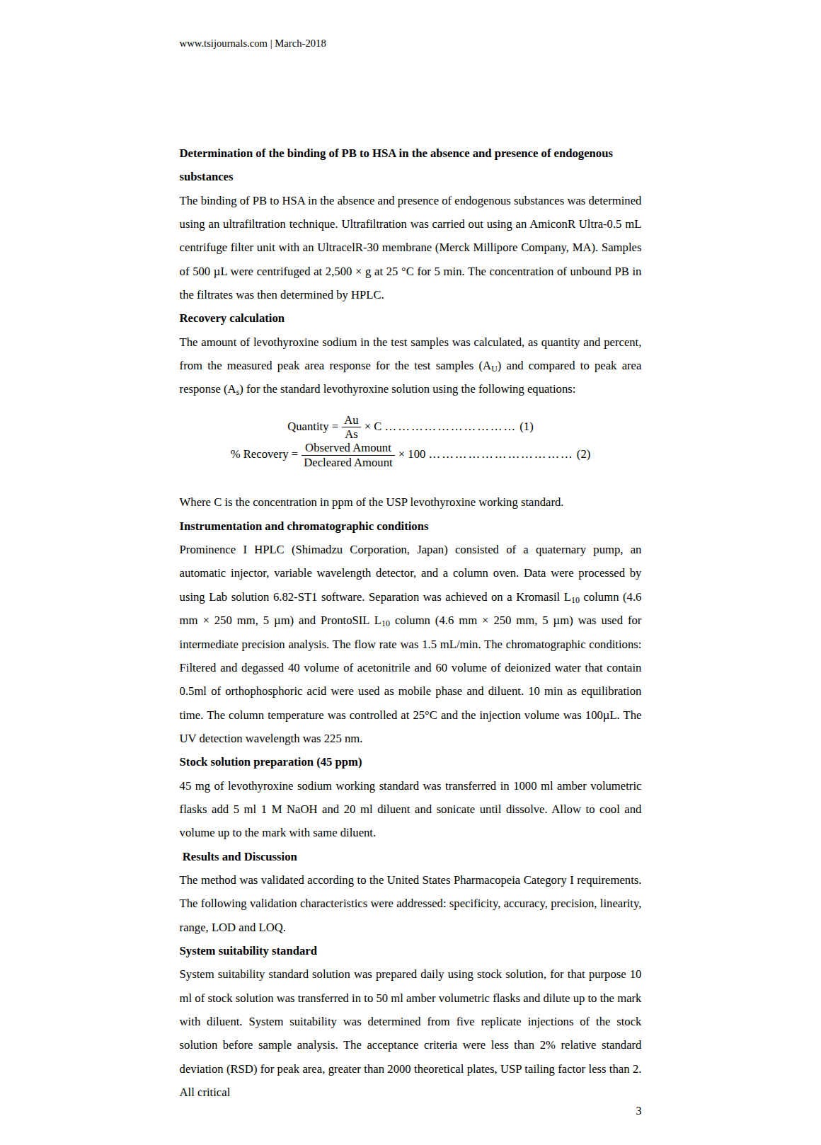www.tsijournals.com | March-2018
Determination of the binding of PB to HSA in the absence and presence of endogenous substances
The binding of PB to HSA in the absence and presence of endogenous substances was determined using an ultrafiltration technique. Ultrafiltration was carried out using an AmiconR Ultra-0.5 mL centrifuge filter unit with an UltracelR-30 membrane (Merck Millipore Company, MA). Samples of 500 µL were centrifuged at 2,500 × g at 25 °C for 5 min. The concentration of unbound PB in the filtrates was then determined by HPLC.
Recovery calculation
The amount of levothyroxine sodium in the test samples was calculated, as quantity and percent, from the measured peak area response for the test samples (AU) and compared to peak area response (As) for the standard levothyroxine solution using the following equations:
Quantity = Au As × C ………………………… (1) % Recovery = Observed Amount Decleared Amount × 100 …………………………… (2)
Where C is the concentration in ppm of the USP levothyroxine working standard.
Instrumentation and chromatographic conditions
Prominence I HPLC (Shimadzu Corporation, Japan) consisted of a quaternary pump, an automatic injector, variable wavelength detector, and a column oven. Data were processed by using Lab solution 6.82-ST1 software. Separation was achieved on a Kromasil L10 column (4.6 mm × 250 mm, 5 µm) and ProntoSIL L10 column (4.6 mm × 250 mm, 5 µm) was used for intermediate precision analysis. The flow rate was 1.5 mL/min. The chromatographic conditions: Filtered and degassed 40 volume of acetonitrile and 60 volume of deionized water that contain 0.5ml of orthophosphoric acid were used as mobile phase and diluent. 10 min as equilibration time. The column temperature was controlled at 25°C and the injection volume was 100µL. The UV detection wavelength was 225 nm.
Stock solution preparation (45 ppm)
45 mg of levothyroxine sodium working standard was transferred in 1000 ml amber volumetric flasks add 5 ml 1 M NaOH and 20 ml diluent and sonicate until dissolve. Allow to cool and volume up to the mark with same diluent.
Results and Discussion
The method was validated according to the United States Pharmacopeia Category I requirements. The following validation characteristics were addressed: specificity, accuracy, precision, linearity, range, LOD and LOQ.
System suitability standard
System suitability standard solution was prepared daily using stock solution, for that purpose 10 ml of stock solution was transferred in to 50 ml amber volumetric flasks and dilute up to the mark with diluent. System suitability was determined from five replicate injections of the stock solution before sample analysis. The acceptance criteria were less than 2% relative standard deviation (RSD) for peak area, greater than 2000 theoretical plates, USP tailing factor less than 2. All critical
3